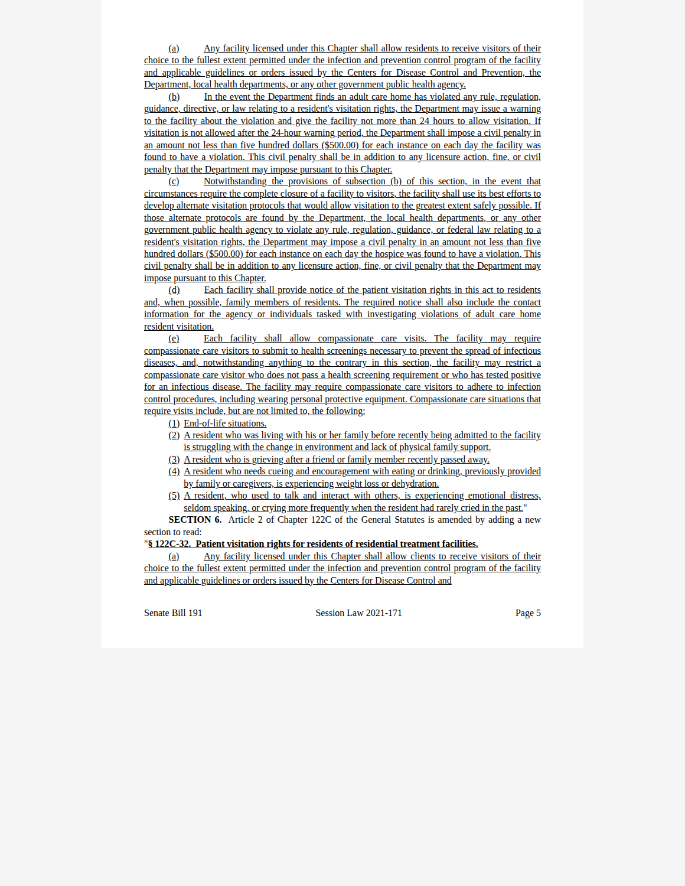(a) Any facility licensed under this Chapter shall allow residents to receive visitors of their choice to the fullest extent permitted under the infection and prevention control program of the facility and applicable guidelines or orders issued by the Centers for Disease Control and Prevention, the Department, local health departments, or any other government public health agency.
(b) In the event the Department finds an adult care home has violated any rule, regulation, guidance, directive, or law relating to a resident's visitation rights, the Department may issue a warning to the facility about the violation and give the facility not more than 24 hours to allow visitation. If visitation is not allowed after the 24-hour warning period, the Department shall impose a civil penalty in an amount not less than five hundred dollars ($500.00) for each instance on each day the facility was found to have a violation. This civil penalty shall be in addition to any licensure action, fine, or civil penalty that the Department may impose pursuant to this Chapter.
(c) Notwithstanding the provisions of subsection (b) of this section, in the event that circumstances require the complete closure of a facility to visitors, the facility shall use its best efforts to develop alternate visitation protocols that would allow visitation to the greatest extent safely possible. If those alternate protocols are found by the Department, the local health departments, or any other government public health agency to violate any rule, regulation, guidance, or federal law relating to a resident's visitation rights, the Department may impose a civil penalty in an amount not less than five hundred dollars ($500.00) for each instance on each day the hospice was found to have a violation. This civil penalty shall be in addition to any licensure action, fine, or civil penalty that the Department may impose pursuant to this Chapter.
(d) Each facility shall provide notice of the patient visitation rights in this act to residents and, when possible, family members of residents. The required notice shall also include the contact information for the agency or individuals tasked with investigating violations of adult care home resident visitation.
(e) Each facility shall allow compassionate care visits. The facility may require compassionate care visitors to submit to health screenings necessary to prevent the spread of infectious diseases, and, notwithstanding anything to the contrary in this section, the facility may restrict a compassionate care visitor who does not pass a health screening requirement or who has tested positive for an infectious disease. The facility may require compassionate care visitors to adhere to infection control procedures, including wearing personal protective equipment. Compassionate care situations that require visits include, but are not limited to, the following:
(1) End-of-life situations.
(2) A resident who was living with his or her family before recently being admitted to the facility is struggling with the change in environment and lack of physical family support.
(3) A resident who is grieving after a friend or family member recently passed away.
(4) A resident who needs cueing and encouragement with eating or drinking, previously provided by family or caregivers, is experiencing weight loss or dehydration.
(5) A resident, who used to talk and interact with others, is experiencing emotional distress, seldom speaking, or crying more frequently when the resident had rarely cried in the past."
SECTION 6. Article 2 of Chapter 122C of the General Statutes is amended by adding a new section to read:
"§ 122C-32. Patient visitation rights for residents of residential treatment facilities.
(a) Any facility licensed under this Chapter shall allow clients to receive visitors of their choice to the fullest extent permitted under the infection and prevention control program of the facility and applicable guidelines or orders issued by the Centers for Disease Control and
Senate Bill 191
Session Law 2021-171
Page 5